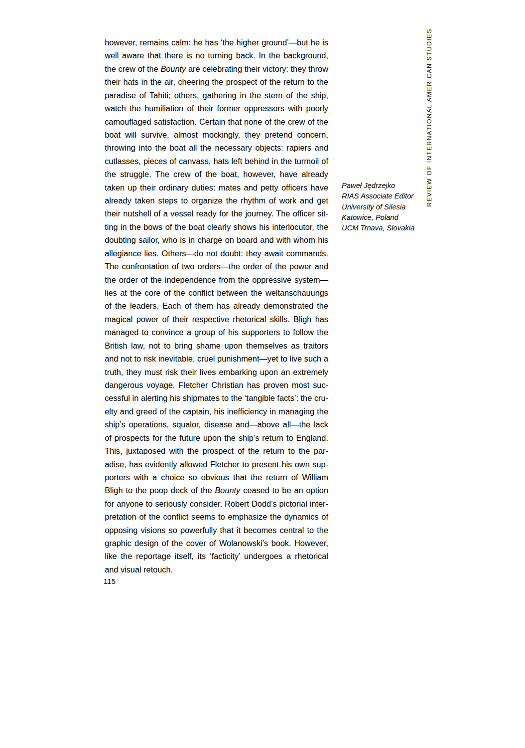Review of International American Studies
however, remains calm: he has ‘the higher ground’—but he is well aware that there is no turning back. In the background, the crew of the Bounty are celebrating their victory: they throw their hats in the air, cheering the prospect of the return to the paradise of Tahiti; others, gathering in the stern of the ship, watch the humiliation of their former oppressors with poorly camouflaged satisfaction. Certain that none of the crew of the boat will survive, almost mockingly, they pretend concern, throwing into the boat all the necessary objects: rapiers and cutlasses, pieces of canvass, hats left behind in the turmoil of the struggle. The crew of the boat, however, have already taken up their ordinary duties: mates and petty officers have already taken steps to organize the rhythm of work and get their nutshell of a vessel ready for the journey. The officer sitting in the bows of the boat clearly shows his interlocutor, the doubting sailor, who is in charge on board and with whom his allegiance lies. Others—do not doubt: they await commands. The confrontation of two orders—the order of the power and the order of the independence from the oppressive system—lies at the core of the conflict between the weltanschauungs of the leaders. Each of them has already demonstrated the magical power of their respective rhetorical skills. Bligh has managed to convince a group of his supporters to follow the British law, not to bring shame upon themselves as traitors and not to risk inevitable, cruel punishment—yet to live such a truth, they must risk their lives embarking upon an extremely dangerous voyage. Fletcher Christian has proven most successful in alerting his shipmates to the ‘tangible facts’: the cruelty and greed of the captain, his inefficiency in managing the ship’s operations, squalor, disease and—above all—the lack of prospects for the future upon the ship’s return to England. This, juxtaposed with the prospect of the return to the paradise, has evidently allowed Fletcher to present his own supporters with a choice so obvious that the return of William Bligh to the poop deck of the Bounty ceased to be an option for anyone to seriously consider. Robert Dodd’s pictorial interpretation of the conflict seems to emphasize the dynamics of opposing visions so powerfully that it becomes central to the graphic design of the cover of Wolanowski’s book. However, like the reportage itself, its ‘facticity’ undergoes a rhetorical and visual retouch.
Paweł Jędrzejko RIAS Associate Editor University of Silesia Katowice, Poland UCM Trnava, Slovakia
115